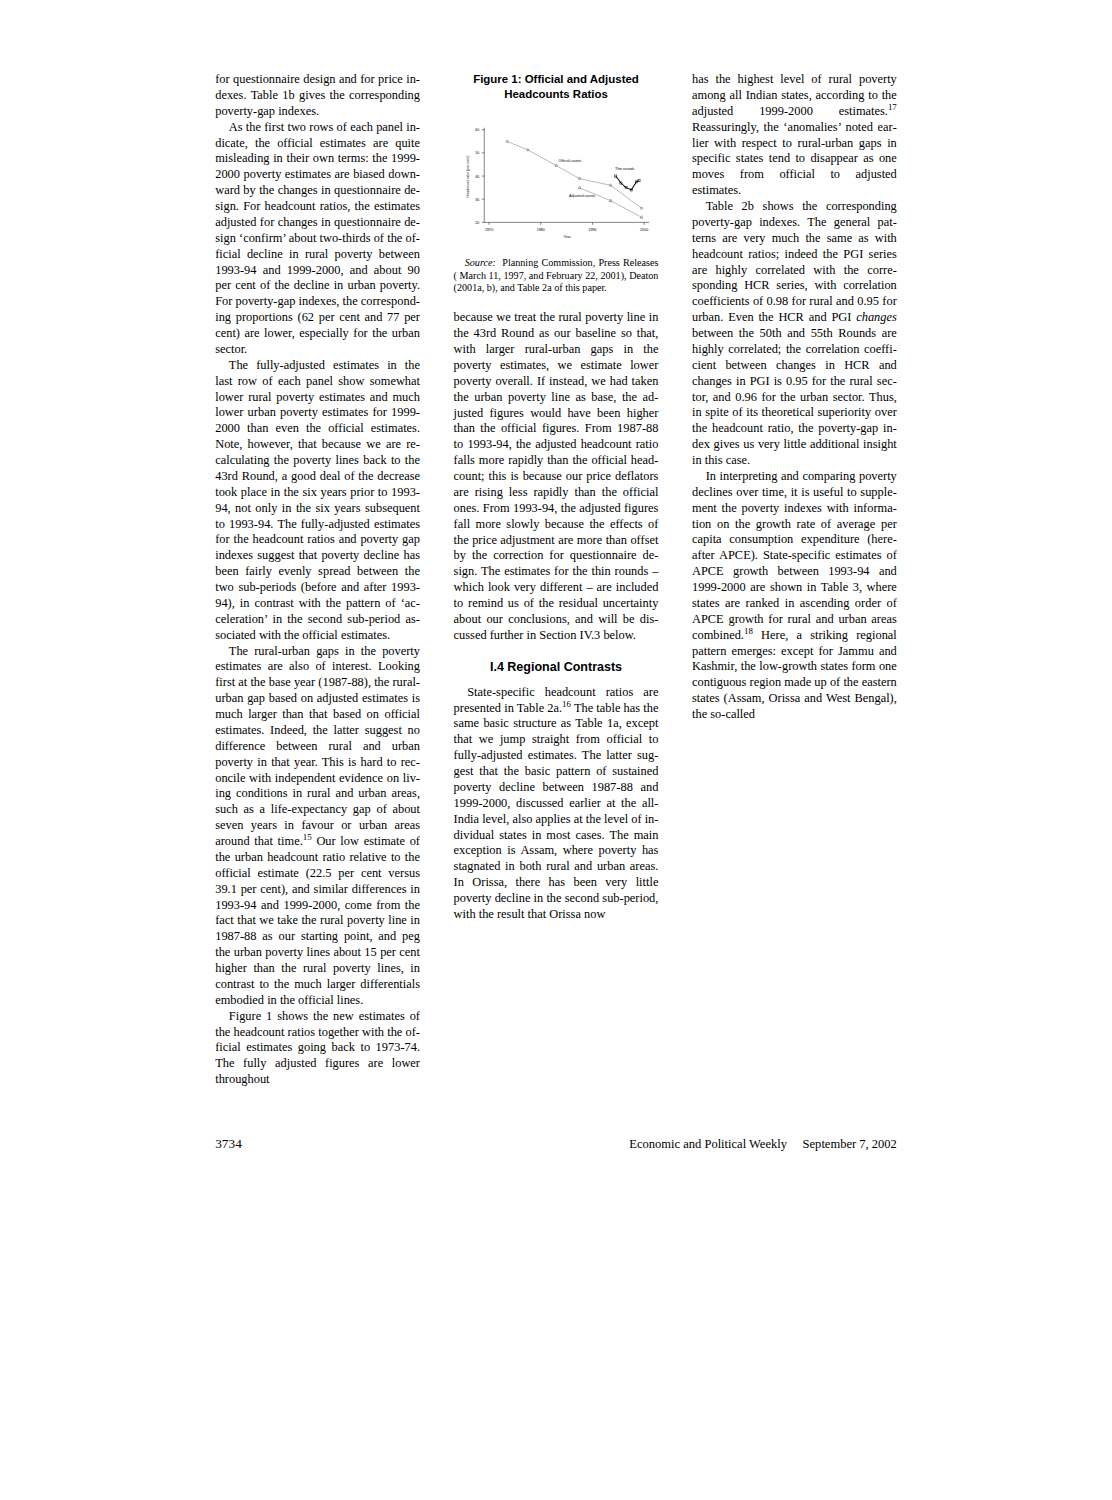for questionnaire design and for price indexes. Table 1b gives the corresponding poverty-gap indexes.
As the first two rows of each panel indicate, the official estimates are quite misleading in their own terms: the 1999-2000 poverty estimates are biased downward by the changes in questionnaire design. For headcount ratios, the estimates adjusted for changes in questionnaire design ‘confirm’ about two-thirds of the official decline in rural poverty between 1993-94 and 1999-2000, and about 90 per cent of the decline in urban poverty. For poverty-gap indexes, the corresponding proportions (62 per cent and 77 per cent) are lower, especially for the urban sector.
The fully-adjusted estimates in the last row of each panel show somewhat lower rural poverty estimates and much lower urban poverty estimates for 1999-2000 than even the official estimates. Note, however, that because we are recalculating the poverty lines back to the 43rd Round, a good deal of the decrease took place in the six years prior to 1993-94, not only in the six years subsequent to 1993-94. The fully-adjusted estimates for the headcount ratios and poverty gap indexes suggest that poverty decline has been fairly evenly spread between the two sub-periods (before and after 1993-94), in contrast with the pattern of ‘acceleration’ in the second sub-period associated with the official estimates.
The rural-urban gaps in the poverty estimates are also of interest. Looking first at the base year (1987-88), the rural-urban gap based on adjusted estimates is much larger than that based on official estimates. Indeed, the latter suggest no difference between rural and urban poverty in that year. This is hard to reconcile with independent evidence on living conditions in rural and urban areas, such as a life-expectancy gap of about seven years in favour or urban areas around that time.15 Our low estimate of the urban headcount ratio relative to the official estimate (22.5 per cent versus 39.1 per cent), and similar differences in 1993-94 and 1999-2000, come from the fact that we take the rural poverty line in 1987-88 as our starting point, and peg the urban poverty lines about 15 per cent higher than the rural poverty lines, in contrast to the much larger differentials embodied in the official lines.
Figure 1 shows the new estimates of the headcount ratios together with the official estimates going back to 1973-74. The fully adjusted figures are lower throughout
Figure 1: Official and Adjusted Headcounts Ratios
60 50 40 30 20 1970 1980 1990 2000 Year Headcount ratio (per cent) Official counts Thin rounds Adjusted counts
Source: Planning Commission, Press Releases ( March 11, 1997, and February 22, 2001), Deaton (2001a, b), and Table 2a of this paper.
because we treat the rural poverty line in the 43rd Round as our baseline so that, with larger rural-urban gaps in the poverty estimates, we estimate lower poverty overall. If instead, we had taken the urban poverty line as base, the adjusted figures would have been higher than the official figures. From 1987-88 to 1993-94, the adjusted headcount ratio falls more rapidly than the official headcount; this is because our price deflators are rising less rapidly than the official ones. From 1993-94, the adjusted figures fall more slowly because the effects of the price adjustment are more than offset by the correction for questionnaire design. The estimates for the thin rounds – which look very different – are included to remind us of the residual uncertainty about our conclusions, and will be discussed further in Section IV.3 below.
I.4 Regional Contrasts
State-specific headcount ratios are presented in Table 2a.16 The table has the same basic structure as Table 1a, except that we jump straight from official to fully-adjusted estimates. The latter suggest that the basic pattern of sustained poverty decline between 1987-88 and 1999-2000, discussed earlier at the all-India level, also applies at the level of individual states in most cases. The main exception is Assam, where poverty has stagnated in both rural and urban areas. In Orissa, there has been very little poverty decline in the second sub-period, with the result that Orissa now
has the highest level of rural poverty among all Indian states, according to the adjusted 1999-2000 estimates.17 Reassuringly, the ‘anomalies’ noted earlier with respect to rural-urban gaps in specific states tend to disappear as one moves from official to adjusted estimates.
Table 2b shows the corresponding poverty-gap indexes. The general patterns are very much the same as with headcount ratios; indeed the PGI series are highly correlated with the corresponding HCR series, with correlation coefficients of 0.98 for rural and 0.95 for urban. Even the HCR and PGI changes between the 50th and 55th Rounds are highly correlated; the correlation coefficient between changes in HCR and changes in PGI is 0.95 for the rural sector, and 0.96 for the urban sector. Thus, in spite of its theoretical superiority over the headcount ratio, the poverty-gap index gives us very little additional insight in this case.
In interpreting and comparing poverty declines over time, it is useful to supplement the poverty indexes with information on the growth rate of average per capita consumption expenditure (hereafter APCE). State-specific estimates of APCE growth between 1993-94 and 1999-2000 are shown in Table 3, where states are ranked in ascending order of APCE growth for rural and urban areas combined.18 Here, a striking regional pattern emerges: except for Jammu and Kashmir, the low-growth states form one contiguous region made up of the eastern states (Assam, Orissa and West Bengal), the so-called
3734
Economic and Political Weekly September 7, 2002